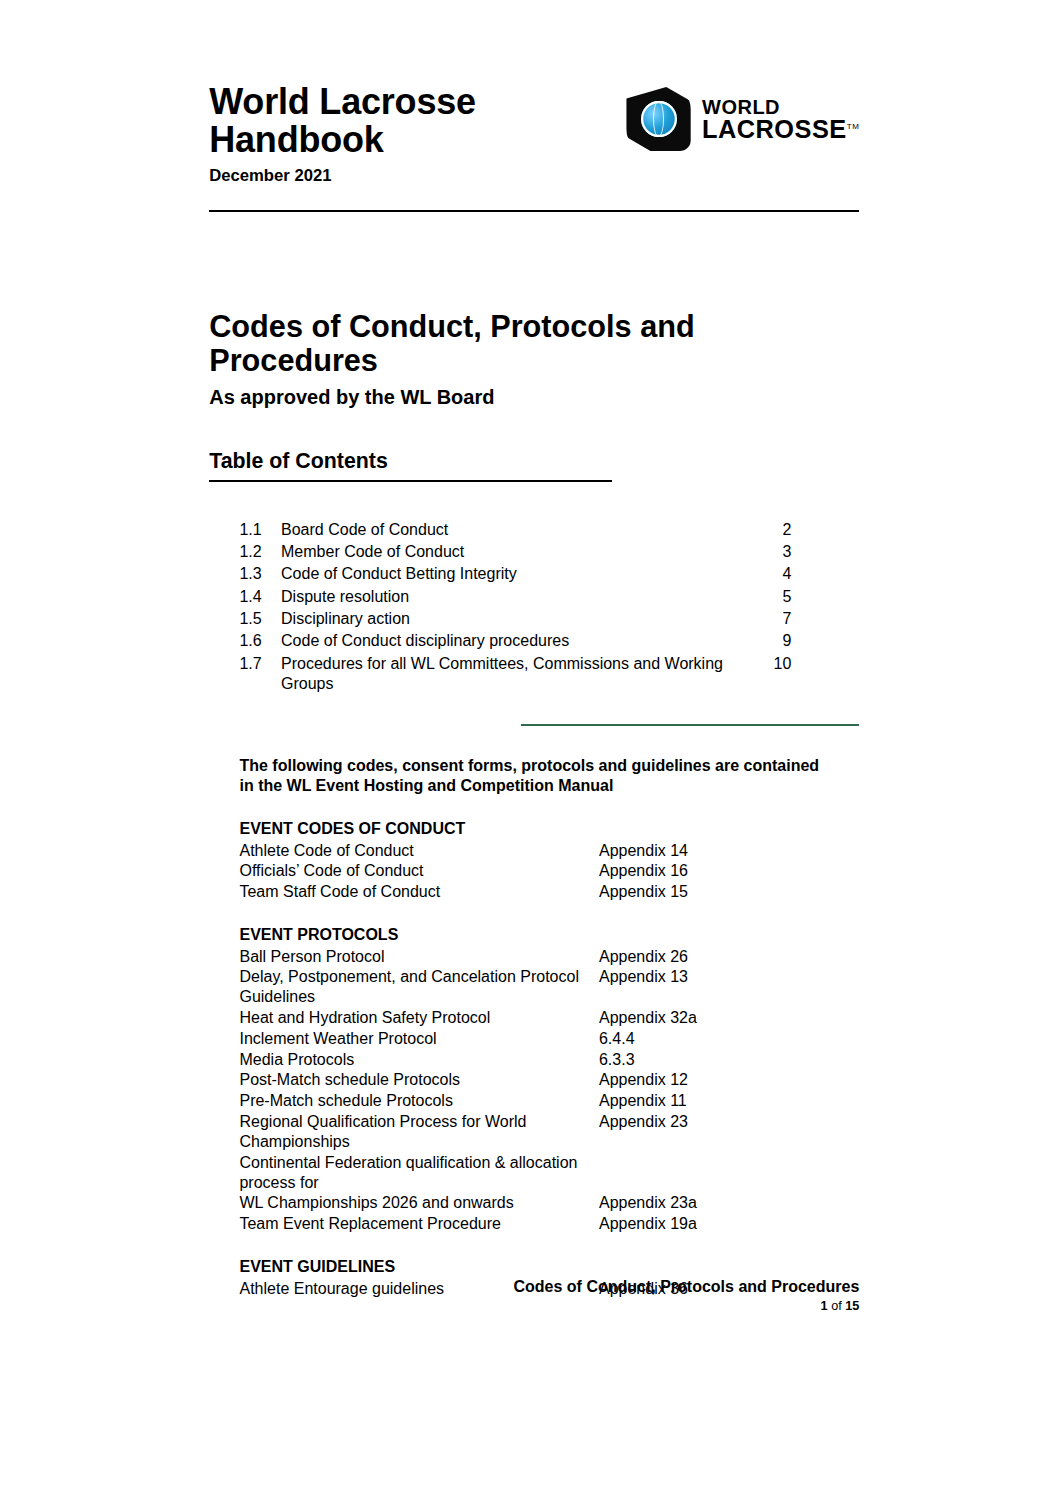World Lacrosse Handbook
December 2021
WORLD LACROSSETM
Codes of Conduct, Protocols and Procedures
As approved by the WL Board
Table of Contents
1.1 Board Code of Conduct 2
1.2 Member Code of Conduct 3
1.3 Code of Conduct Betting Integrity 4
1.4 Dispute resolution 5
1.5 Disciplinary action 7
1.6 Code of Conduct disciplinary procedures 9
1.7 Procedures for all WL Committees, Commissions and Working Groups 10
The following codes, consent forms, protocols and guidelines are contained in the WL Event Hosting and Competition Manual
Event Codes of Conduct
Athlete Code of Conduct Appendix 14
Officials’ Code of Conduct Appendix 16
Team Staff Code of Conduct Appendix 15
Event Protocols
Ball Person Protocol Appendix 26
Delay, Postponement, and Cancelation Protocol Guidelines Appendix 13
Heat and Hydration Safety Protocol Appendix 32a
Inclement Weather Protocol 6.4.4
Media Protocols 6.3.3
Post-Match schedule Protocols Appendix 12
Pre-Match schedule Protocols Appendix 11
Regional Qualification Process for World Championships Appendix 23
Continental Federation qualification & allocation process for
WL Championships 2026 and onwards Appendix 23a
Team Event Replacement Procedure Appendix 19a
Event Guidelines
Athlete Entourage guidelines Appendix 36
Codes of Conduct, Protocols and Procedures
1 of 15